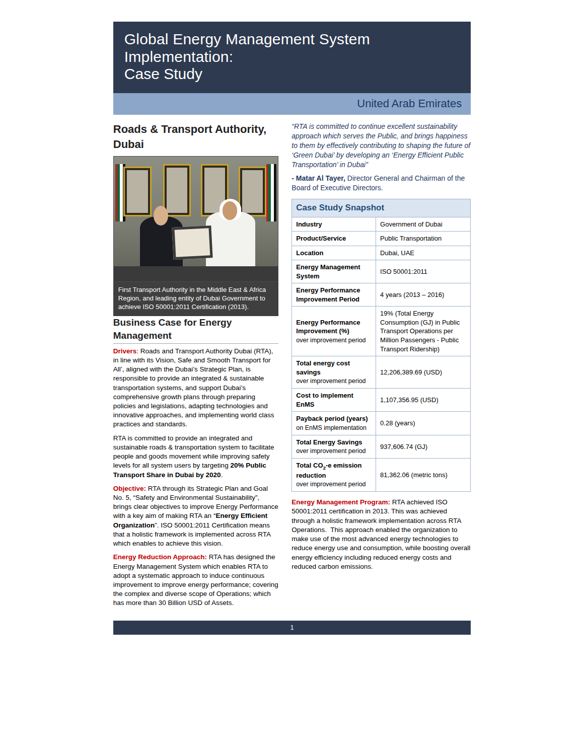Global Energy Management System Implementation:
Case Study
United Arab Emirates
Roads & Transport Authority, Dubai
First Transport Authority in the Middle East & Africa Region, and leading entity of Dubai Government to achieve ISO 50001:2011 Certification (2013).
Business Case for Energy Management
Drivers: Roads and Transport Authority Dubai (RTA), in line with its Vision, Safe and Smooth Transport for All’, aligned with the Dubai’s Strategic Plan, is responsible to provide an integrated & sustainable transportation systems, and support Dubai’s comprehensive growth plans through preparing policies and legislations, adapting technologies and innovative approaches, and implementing world class practices and standards.
RTA is committed to provide an integrated and sustainable roads & transportation system to facilitate people and goods movement while improving safety levels for all system users by targeting 20% Public Transport Share in Dubai by 2020.
Objective: RTA through its Strategic Plan and Goal No. 5, “Safety and Environmental Sustainability”, brings clear objectives to improve Energy Performance with a key aim of making RTA an “Energy Efficient Organization”. ISO 50001:2011 Certification means that a holistic framework is implemented across RTA which enables to achieve this vision.
Energy Reduction Approach: RTA has designed the Energy Management System which enables RTA to adopt a systematic approach to induce continuous improvement to improve energy performance; covering the complex and diverse scope of Operations; which has more than 30 Billion USD of Assets.
“RTA is committed to continue excellent sustainability approach which serves the Public, and brings happiness to them by effectively contributing to shaping the future of ‘Green Dubai’ by developing an ‘Energy Efficient Public Transportation’ in Dubai”
- Matar Al Tayer, Director General and Chairman of the Board of Executive Directors.
| Case Study Snapshot |
| --- |
| Industry | Government of Dubai |
| Product/Service | Public Transportation |
| Location | Dubai, UAE |
| Energy Management System | ISO 50001:2011 |
| Energy Performance Improvement Period | 4 years (2013 – 2016) |
| Energy Performance Improvement (%) over improvement period | 19% (Total Energy Consumption (GJ) in Public Transport Operations per Million Passengers - Public Transport Ridership) |
| Total energy cost savings over improvement period | 12,206,389.69 (USD) |
| Cost to implement EnMS | 1,107,356.95 (USD) |
| Payback period (years) on EnMS implementation | 0.28 (years) |
| Total Energy Savings over improvement period | 937,606.74 (GJ) |
| Total CO 2 -e emission reduction over improvement period | 81,362.06 (metric tons) |
Energy Management Program: RTA achieved ISO 50001:2011 certification in 2013. This was achieved through a holistic framework implementation across RTA Operations. This approach enabled the organization to make use of the most advanced energy technologies to reduce energy use and consumption, while boosting overall energy efficiency including reduced energy costs and reduced carbon emissions.
1